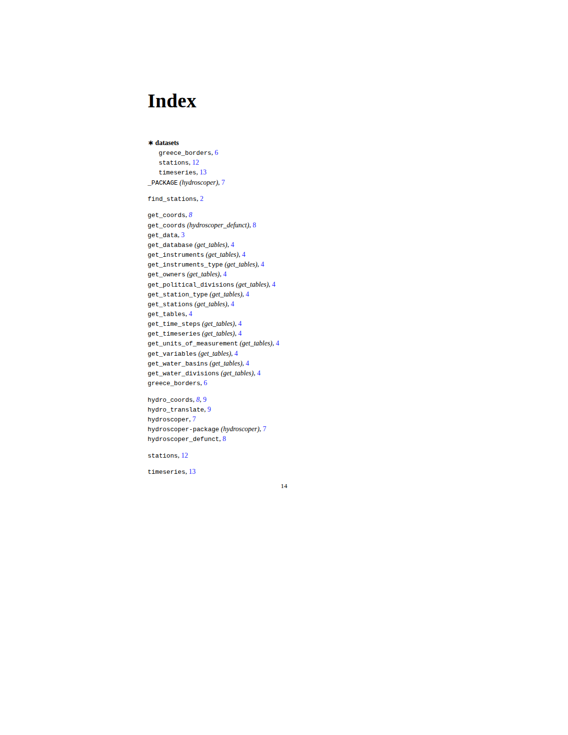Index
∗ datasets
greece_borders, 6
stations, 12
timeseries, 13
_PACKAGE (hydroscoper), 7
find_stations, 2
get_coords, 8
get_coords (hydroscoper_defunct), 8
get_data, 3
get_database (get_tables), 4
get_instruments (get_tables), 4
get_instruments_type (get_tables), 4
get_owners (get_tables), 4
get_political_divisions (get_tables), 4
get_station_type (get_tables), 4
get_stations (get_tables), 4
get_tables, 4
get_time_steps (get_tables), 4
get_timeseries (get_tables), 4
get_units_of_measurement (get_tables), 4
get_variables (get_tables), 4
get_water_basins (get_tables), 4
get_water_divisions (get_tables), 4
greece_borders, 6
hydro_coords, 8, 9
hydro_translate, 9
hydroscoper, 7
hydroscoper-package (hydroscoper), 7
hydroscoper_defunct, 8
stations, 12
timeseries, 13
14